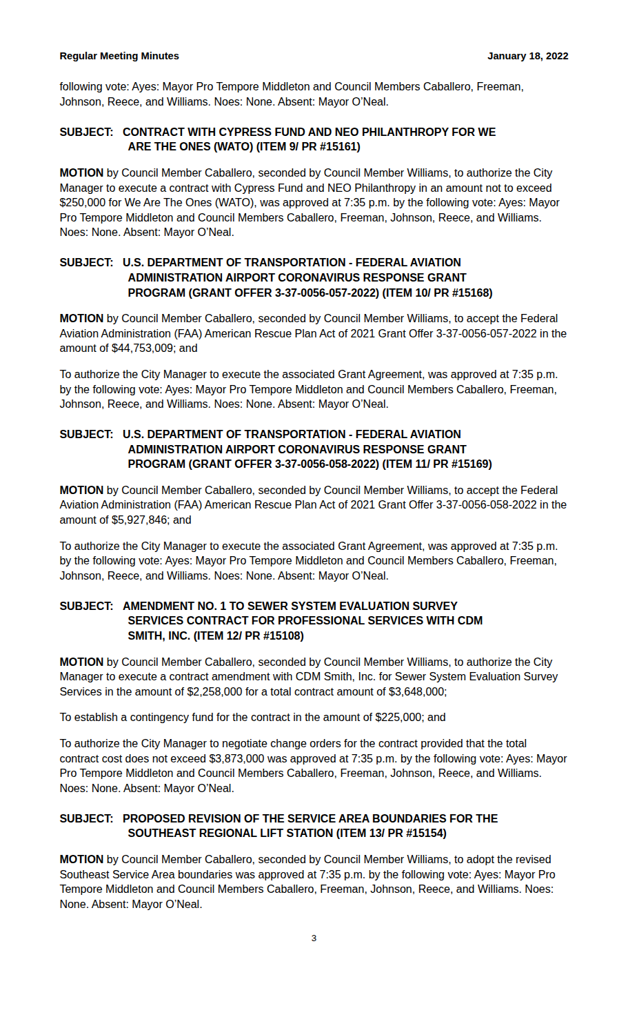Regular Meeting Minutes January 18, 2022
following vote: Ayes: Mayor Pro Tempore Middleton and Council Members Caballero, Freeman, Johnson, Reece, and Williams. Noes: None. Absent: Mayor O’Neal.
SUBJECT: CONTRACT WITH CYPRESS FUND AND NEO PHILANTHROPY FOR WE
ARE THE ONES (WATO) (ITEM 9/ PR #15161)
MOTION by Council Member Caballero, seconded by Council Member Williams, to authorize the City Manager to execute a contract with Cypress Fund and NEO Philanthropy in an amount not to exceed $250,000 for We Are The Ones (WATO), was approved at 7:35 p.m. by the following vote: Ayes: Mayor Pro Tempore Middleton and Council Members Caballero, Freeman, Johnson, Reece, and Williams. Noes: None. Absent: Mayor O’Neal.
SUBJECT: U.S. DEPARTMENT OF TRANSPORTATION - FEDERAL AVIATION
ADMINISTRATION AIRPORT CORONAVIRUS RESPONSE GRANT
PROGRAM (GRANT OFFER 3-37-0056-057-2022) (ITEM 10/ PR #15168)
MOTION by Council Member Caballero, seconded by Council Member Williams, to accept the Federal Aviation Administration (FAA) American Rescue Plan Act of 2021 Grant Offer 3-37-0056-057-2022 in the amount of $44,753,009; and
To authorize the City Manager to execute the associated Grant Agreement, was approved at 7:35 p.m. by the following vote: Ayes: Mayor Pro Tempore Middleton and Council Members Caballero, Freeman, Johnson, Reece, and Williams. Noes: None. Absent: Mayor O’Neal.
SUBJECT: U.S. DEPARTMENT OF TRANSPORTATION - FEDERAL AVIATION
ADMINISTRATION AIRPORT CORONAVIRUS RESPONSE GRANT
PROGRAM (GRANT OFFER 3-37-0056-058-2022) (ITEM 11/ PR #15169)
MOTION by Council Member Caballero, seconded by Council Member Williams, to accept the Federal Aviation Administration (FAA) American Rescue Plan Act of 2021 Grant Offer 3-37-0056-058-2022 in the amount of $5,927,846; and
To authorize the City Manager to execute the associated Grant Agreement, was approved at 7:35 p.m. by the following vote: Ayes: Mayor Pro Tempore Middleton and Council Members Caballero, Freeman, Johnson, Reece, and Williams. Noes: None. Absent: Mayor O’Neal.
SUBJECT: AMENDMENT NO. 1 TO SEWER SYSTEM EVALUATION SURVEY
SERVICES CONTRACT FOR PROFESSIONAL SERVICES WITH CDM
SMITH, INC. (ITEM 12/ PR #15108)
MOTION by Council Member Caballero, seconded by Council Member Williams, to authorize the City Manager to execute a contract amendment with CDM Smith, Inc. for Sewer System Evaluation Survey Services in the amount of $2,258,000 for a total contract amount of $3,648,000;
To establish a contingency fund for the contract in the amount of $225,000; and
To authorize the City Manager to negotiate change orders for the contract provided that the total contract cost does not exceed $3,873,000 was approved at 7:35 p.m. by the following vote: Ayes: Mayor Pro Tempore Middleton and Council Members Caballero, Freeman, Johnson, Reece, and Williams. Noes: None. Absent: Mayor O’Neal.
SUBJECT: PROPOSED REVISION OF THE SERVICE AREA BOUNDARIES FOR THE
SOUTHEAST REGIONAL LIFT STATION (ITEM 13/ PR #15154)
MOTION by Council Member Caballero, seconded by Council Member Williams, to adopt the revised Southeast Service Area boundaries was approved at 7:35 p.m. by the following vote: Ayes: Mayor Pro Tempore Middleton and Council Members Caballero, Freeman, Johnson, Reece, and Williams. Noes: None. Absent: Mayor O’Neal.
3